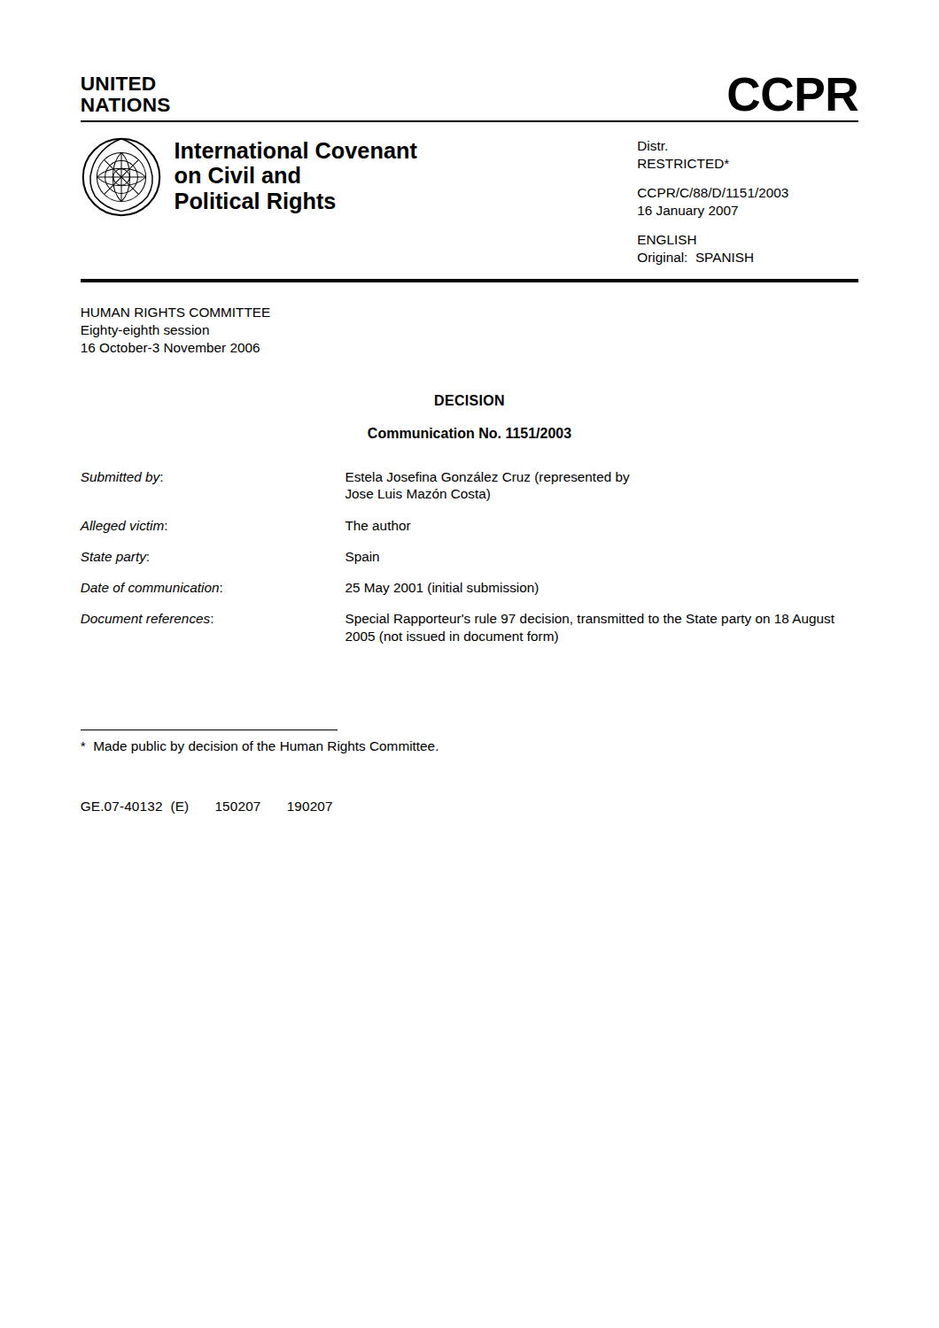UNITED
NATIONS
CCPR
International Covenant
on Civil and
Political Rights
Distr.
RESTRICTED*
CCPR/C/88/D/1151/2003
16 January 2007
ENGLISH
Original: SPANISH
HUMAN RIGHTS COMMITTEE
Eighty-eighth session
16 October-3 November 2006
DECISION
Communication No. 1151/2003
| Submitted by : | Estela Josefina González Cruz (represented by Jose Luis Mazón Costa) |
| Alleged victim : | The author |
| State party : | Spain |
| Date of communication : | 25 May 2001 (initial submission) |
| Document references : | Special Rapporteur's rule 97 decision, transmitted to the State party on 18 August 2005 (not issued in document form) |
* Made public by decision of the Human Rights Committee.
GE.07-40132 (E) 150207 190207